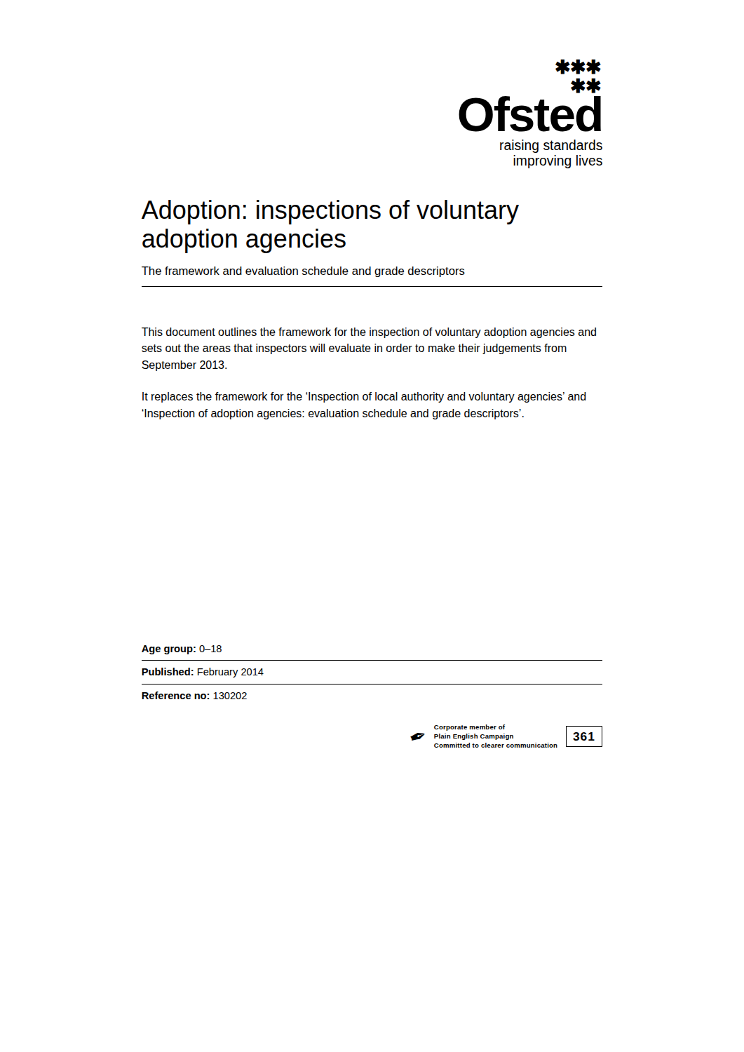✱✱✱
✱✱
Ofsted
raising standards
improving lives
Adoption: inspections of voluntary
adoption agencies
The framework and evaluation schedule and grade descriptors
This document outlines the framework for the inspection of voluntary adoption agencies and sets out the areas that inspectors will evaluate in order to make their judgements from September 2013.
It replaces the framework for the ‘Inspection of local authority and voluntary agencies’ and ‘Inspection of adoption agencies: evaluation schedule and grade descriptors’.
Age group: 0–18
Published: February 2014
Reference no: 130202
✒ Corporate member of
Plain English Campaign
Committed to clearer communication 361